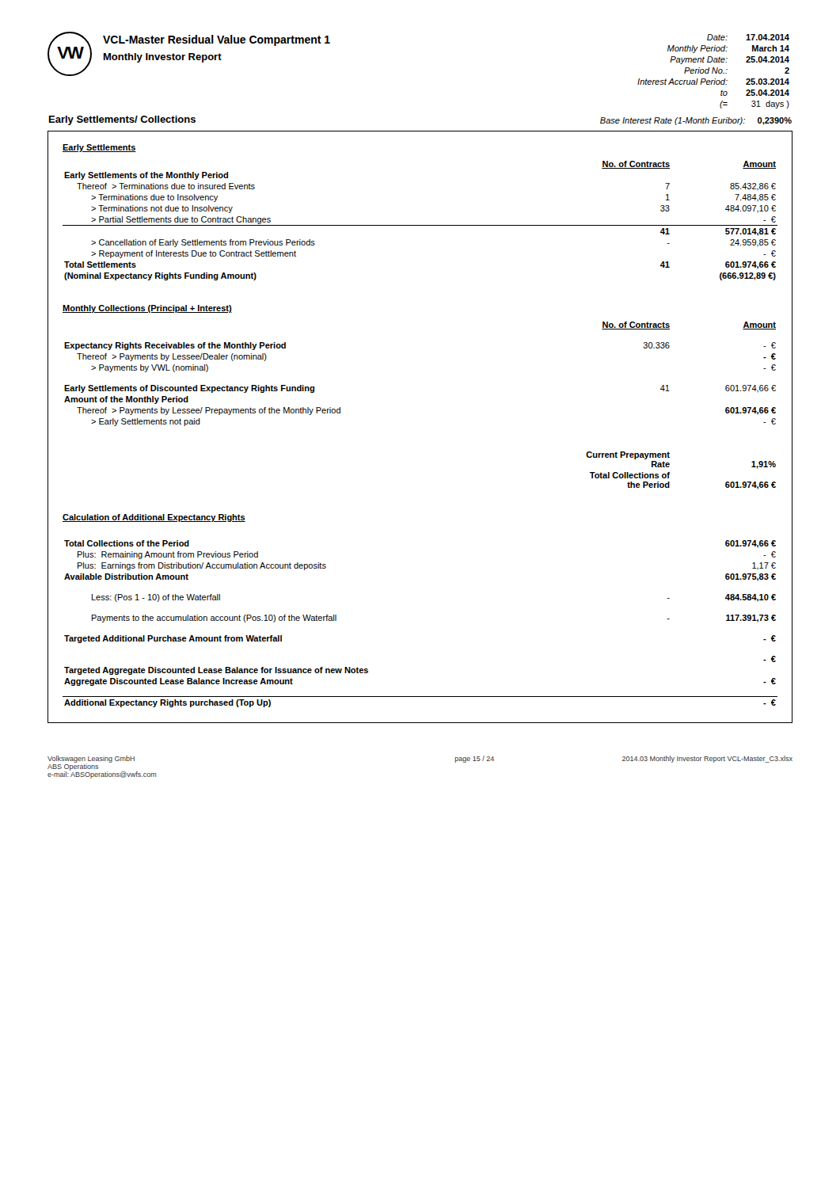| VW | VCL-Master Residual Value Compartment 1 Monthly Investor Report | / Date: / 17.04.2014 / / Monthly Period: / March 14 / / Payment Date: / 25.04.2014 / / Period No.: / 2 / / Interest Accrual Period: / 25.03.2014 / / to / 25.04.2014 / / (= / 31 days ) / |
| Early Settlements/ Collections | Base Interest Rate (1-Month Euribor): 0,2390% |
Early Settlements
| | No. of Contracts | Amount |
| Early Settlements of the Monthly Period | | |
| Thereof > Terminations due to insured Events | 7 | 85.432,86 € |
| > Terminations due to Insolvency | 1 | 7.484,85 € |
| > Terminations not due to Insolvency | 33 | 484.097,10 € |
| > Partial Settlements due to Contract Changes | | - € |
| | 41 | 577.014,81 € |
| > Cancellation of Early Settlements from Previous Periods | - | 24.959,85 € |
| > Repayment of Interests Due to Contract Settlement | | - € |
| Total Settlements | 41 | 601.974,66 € |
| (Nominal Expectancy Rights Funding Amount) | | (666.912,89 €) |
Monthly Collections (Principal + Interest)
| | No. of Contracts | Amount |
| Expectancy Rights Receivables of the Monthly Period | 30.336 | - € |
| Thereof > Payments by Lessee/Dealer (nominal) | | - € |
| > Payments by VWL (nominal) | | - € |
| Early Settlements of Discounted Expectancy Rights Funding | 41 | 601.974,66 € |
| Amount of the Monthly Period | | |
| Thereof > Payments by Lessee/ Prepayments of the Monthly Period | | 601.974,66 € |
| > Early Settlements not paid | | - € |
| | Current Prepayment Rate | 1,91% |
| | Total Collections of the Period | 601.974,66 € |
Calculation of Additional Expectancy Rights
| Total Collections of the Period | | 601.974,66 € |
| Plus: Remaining Amount from Previous Period | | - € |
| Plus: Earnings from Distribution/ Accumulation Account deposits | | 1,17 € |
| Available Distribution Amount | | 601.975,83 € |
| Less: (Pos 1 - 10) of the Waterfall | - | 484.584,10 € |
| Payments to the accumulation account (Pos.10) of the Waterfall | - | 117.391,73 € |
| Targeted Additional Purchase Amount from Waterfall | | - € |
| | | - € |
| Targeted Aggregate Discounted Lease Balance for Issuance of new Notes | | |
| Aggregate Discounted Lease Balance Increase Amount | | - € |
| Additional Expectancy Rights purchased (Top Up) | | - € |
Volkswagen Leasing GmbH
ABS Operations
e-mail: ABSOperations@vwfs.com
page 15 / 24
2014.03 Monthly Investor Report VCL-Master_C3.xlsx